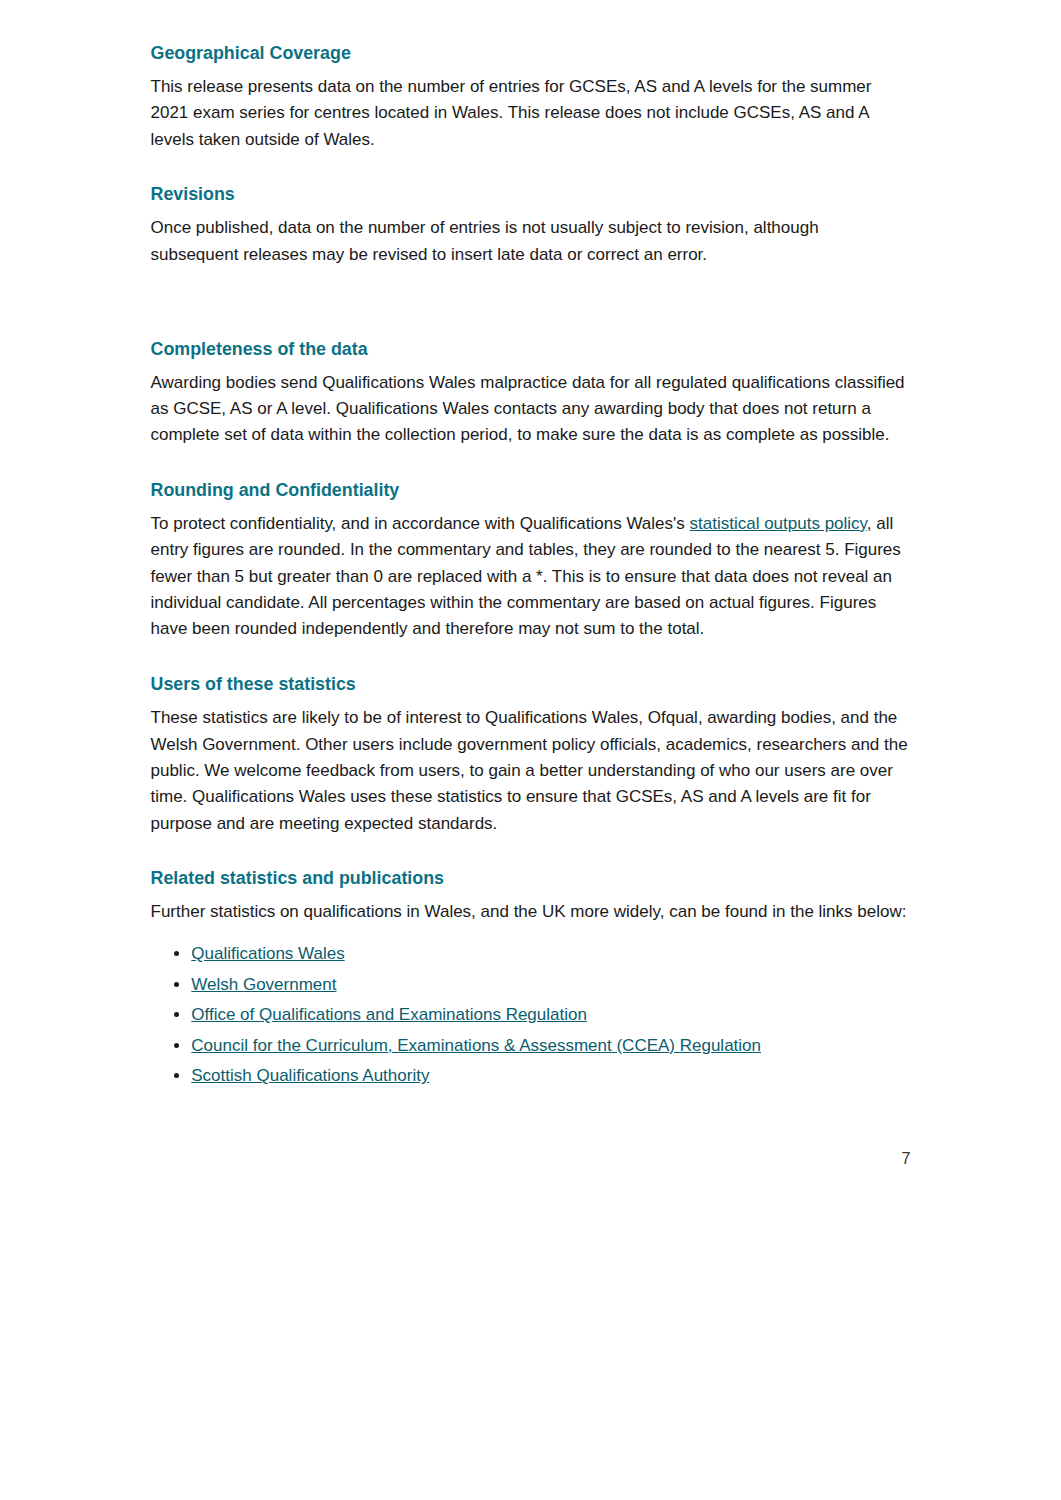Geographical Coverage
This release presents data on the number of entries for GCSEs, AS and A levels for the summer 2021 exam series for centres located in Wales. This release does not include GCSEs, AS and A levels taken outside of Wales.
Revisions
Once published, data on the number of entries is not usually subject to revision, although subsequent releases may be revised to insert late data or correct an error.
Completeness of the data
Awarding bodies send Qualifications Wales malpractice data for all regulated qualifications classified as GCSE, AS or A level. Qualifications Wales contacts any awarding body that does not return a complete set of data within the collection period, to make sure the data is as complete as possible.
Rounding and Confidentiality
To protect confidentiality, and in accordance with Qualifications Wales's statistical outputs policy, all entry figures are rounded. In the commentary and tables, they are rounded to the nearest 5. Figures fewer than 5 but greater than 0 are replaced with a *. This is to ensure that data does not reveal an individual candidate. All percentages within the commentary are based on actual figures. Figures have been rounded independently and therefore may not sum to the total.
Users of these statistics
These statistics are likely to be of interest to Qualifications Wales, Ofqual, awarding bodies, and the Welsh Government. Other users include government policy officials, academics, researchers and the public. We welcome feedback from users, to gain a better understanding of who our users are over time. Qualifications Wales uses these statistics to ensure that GCSEs, AS and A levels are fit for purpose and are meeting expected standards.
Related statistics and publications
Further statistics on qualifications in Wales, and the UK more widely, can be found in the links below:
Qualifications Wales
Welsh Government
Office of Qualifications and Examinations Regulation
Council for the Curriculum, Examinations & Assessment (CCEA) Regulation
Scottish Qualifications Authority
7